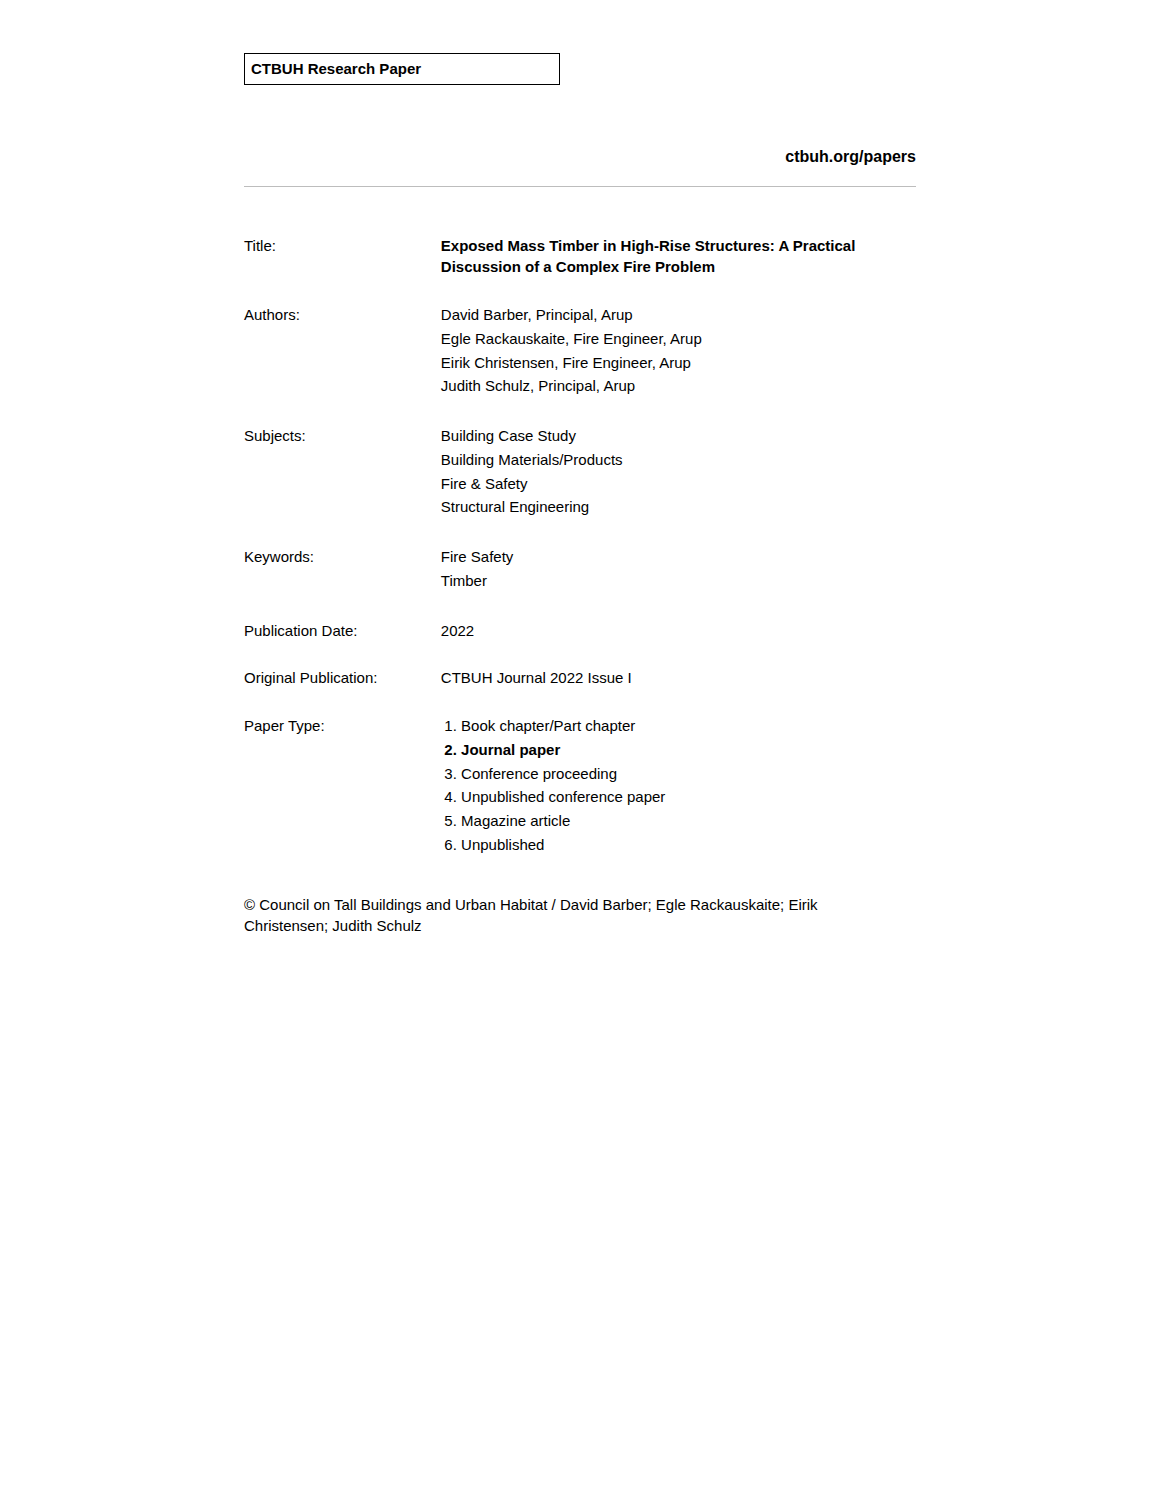CTBUH Research Paper
ctbuh.org/papers
| Title: | Exposed Mass Timber in High-Rise Structures: A Practical Discussion of a Complex Fire Problem |
| Authors: | David Barber, Principal, Arup Egle Rackauskaite, Fire Engineer, Arup Eirik Christensen, Fire Engineer, Arup Judith Schulz, Principal, Arup |
| Subjects: | Building Case Study Building Materials/Products Fire & Safety Structural Engineering |
| Keywords: | Fire Safety Timber |
| Publication Date: | 2022 |
| Original Publication: | CTBUH Journal 2022 Issue I |
| Paper Type: | Book chapter/Part chapter Journal paper Conference proceeding Unpublished conference paper Magazine article Unpublished |
© Council on Tall Buildings and Urban Habitat / David Barber; Egle Rackauskaite; Eirik Christensen; Judith Schulz